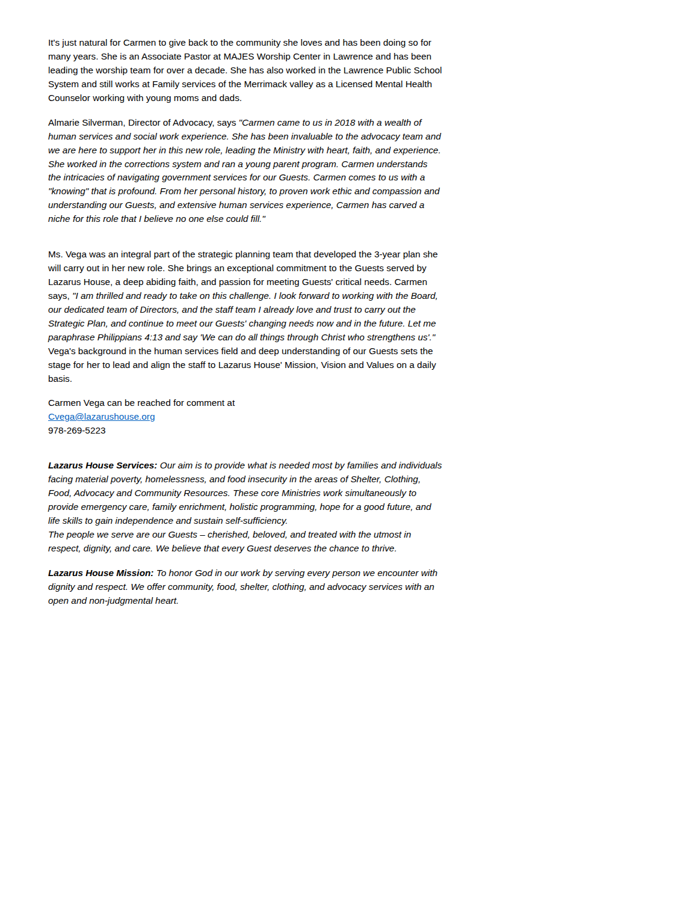It's just natural for Carmen to give back to the community she loves and has been doing so for many years. She is an Associate Pastor at MAJES Worship Center in Lawrence and has been leading the worship team for over a decade. She has also worked in the Lawrence Public School System and still works at Family services of the Merrimack valley as a Licensed Mental Health Counselor working with young moms and dads.
Almarie Silverman, Director of Advocacy, says "Carmen came to us in 2018 with a wealth of human services and social work experience. She has been invaluable to the advocacy team and we are here to support her in this new role, leading the Ministry with heart, faith, and experience. She worked in the corrections system and ran a young parent program. Carmen understands the intricacies of navigating government services for our Guests. Carmen comes to us with a "knowing" that is profound. From her personal history, to proven work ethic and compassion and understanding our Guests, and extensive human services experience, Carmen has carved a niche for this role that I believe no one else could fill."
Ms. Vega was an integral part of the strategic planning team that developed the 3-year plan she will carry out in her new role. She brings an exceptional commitment to the Guests served by Lazarus House, a deep abiding faith, and passion for meeting Guests' critical needs. Carmen says, "I am thrilled and ready to take on this challenge. I look forward to working with the Board, our dedicated team of Directors, and the staff team I already love and trust to carry out the Strategic Plan, and continue to meet our Guests' changing needs now and in the future. Let me paraphrase Philippians 4:13 and say 'We can do all things through Christ who strengthens us'." Vega's background in the human services field and deep understanding of our Guests sets the stage for her to lead and align the staff to Lazarus House' Mission, Vision and Values on a daily basis.
Carmen Vega can be reached for comment at
Cvega@lazarushouse.org
978-269-5223
Lazarus House Services: Our aim is to provide what is needed most by families and individuals facing material poverty, homelessness, and food insecurity in the areas of Shelter, Clothing, Food, Advocacy and Community Resources. These core Ministries work simultaneously to provide emergency care, family enrichment, holistic programming, hope for a good future, and life skills to gain independence and sustain self-sufficiency.
The people we serve are our Guests – cherished, beloved, and treated with the utmost in respect, dignity, and care. We believe that every Guest deserves the chance to thrive.
Lazarus House Mission: To honor God in our work by serving every person we encounter with dignity and respect. We offer community, food, shelter, clothing, and advocacy services with an open and non-judgmental heart.